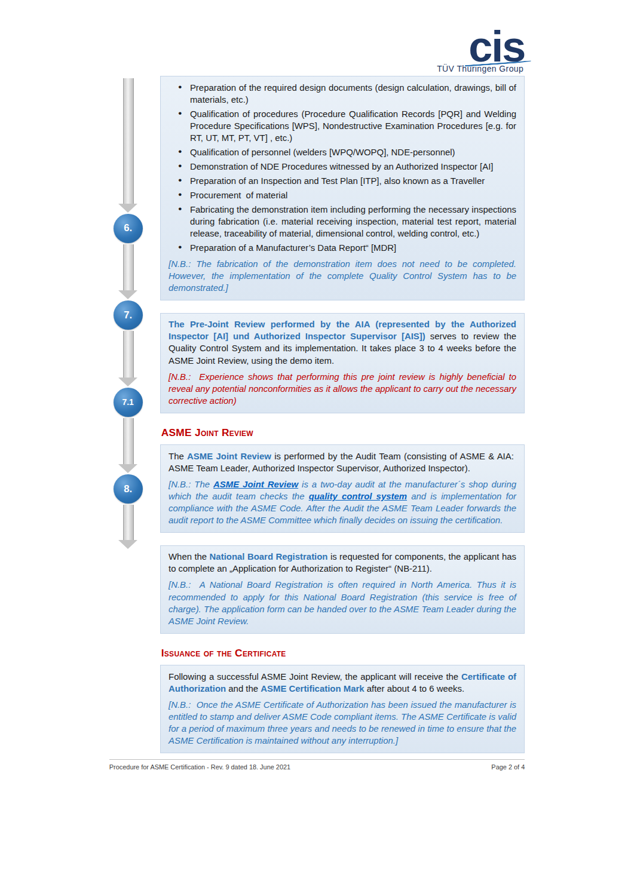cis
TÜV Thüringen Group
6.
7.
7.1
8.
Preparation of the required design documents (design calculation, drawings, bill of materials, etc.)
Qualification of procedures (Procedure Qualification Records [PQR] and Welding Procedure Specifications [WPS], Nondestructive Examination Procedures [e.g. for RT, UT, MT, PT, VT] , etc.)
Qualification of personnel (welders [WPQ/WOPQ], NDE-personnel)
Demonstration of NDE Procedures witnessed by an Authorized Inspector [AI]
Preparation of an Inspection and Test Plan [ITP], also known as a Traveller
Procurement of material
Fabricating the demonstration item including performing the necessary inspections during fabrication (i.e. material receiving inspection, material test report, material release, traceability of material, dimensional control, welding control, etc.)
Preparation of a Manufacturer’s Data Report“ [MDR]
[N.B.: The fabrication of the demonstration item does not need to be completed. However, the implementation of the complete Quality Control System has to be demonstrated.]
The Pre-Joint Review performed by the AIA (represented by the Authorized Inspector [AI] und Authorized Inspector Supervisor [AIS]) serves to review the Quality Control System and its implementation. It takes place 3 to 4 weeks before the ASME Joint Review, using the demo item.
[N.B.: Experience shows that performing this pre joint review is highly beneficial to reveal any potential nonconformities as it allows the applicant to carry out the necessary corrective action)
ASME Joint Review
The ASME Joint Review is performed by the Audit Team (consisting of ASME & AIA: ASME Team Leader, Authorized Inspector Supervisor, Authorized Inspector).
[N.B.: The ASME Joint Review is a two-day audit at the manufacturer´s shop during which the audit team checks the quality control system and is implementation for compliance with the ASME Code. After the Audit the ASME Team Leader forwards the audit report to the ASME Committee which finally decides on issuing the certification.
When the National Board Registration is requested for components, the applicant has to complete an „Application for Authorization to Register“ (NB-211).
[N.B.: A National Board Registration is often required in North America. Thus it is recommended to apply for this National Board Registration (this service is free of charge). The application form can be handed over to the ASME Team Leader during the ASME Joint Review.
Issuance of the Certificate
Following a successful ASME Joint Review, the applicant will receive the Certificate of Authorization and the ASME Certification Mark after about 4 to 6 weeks.
[N.B.: Once the ASME Certificate of Authorization has been issued the manufacturer is entitled to stamp and deliver ASME Code compliant items. The ASME Certificate is valid for a period of maximum three years and needs to be renewed in time to ensure that the ASME Certification is maintained without any interruption.]
Procedure for ASME Certification - Rev. 9 dated 18. June 2021
Page 2 of 4